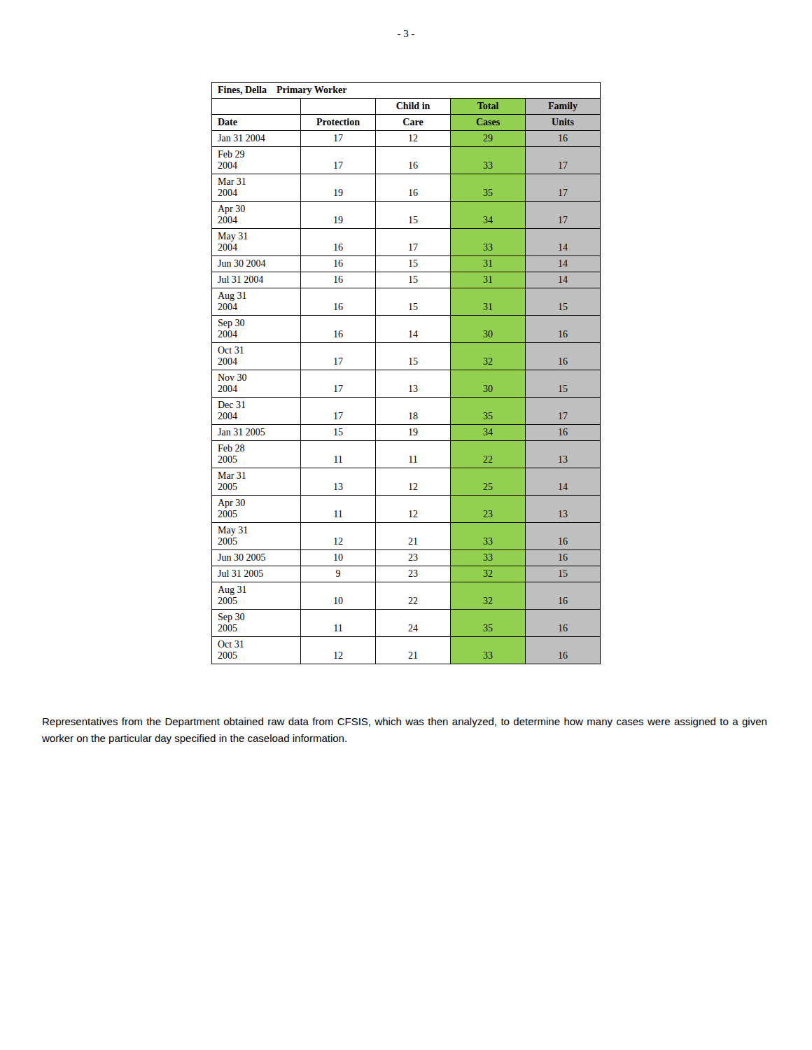- 3 -
| Fines, Della Primary Worker |
| | | Child in | Total | Family |
| Date | Protection | Care | Cases | Units |
| Jan 31 2004 | 17 | 12 | 29 | 16 |
| Feb 29 2004 | 17 | 16 | 33 | 17 |
| Mar 31 2004 | 19 | 16 | 35 | 17 |
| Apr 30 2004 | 19 | 15 | 34 | 17 |
| May 31 2004 | 16 | 17 | 33 | 14 |
| Jun 30 2004 | 16 | 15 | 31 | 14 |
| Jul 31 2004 | 16 | 15 | 31 | 14 |
| Aug 31 2004 | 16 | 15 | 31 | 15 |
| Sep 30 2004 | 16 | 14 | 30 | 16 |
| Oct 31 2004 | 17 | 15 | 32 | 16 |
| Nov 30 2004 | 17 | 13 | 30 | 15 |
| Dec 31 2004 | 17 | 18 | 35 | 17 |
| Jan 31 2005 | 15 | 19 | 34 | 16 |
| Feb 28 2005 | 11 | 11 | 22 | 13 |
| Mar 31 2005 | 13 | 12 | 25 | 14 |
| Apr 30 2005 | 11 | 12 | 23 | 13 |
| May 31 2005 | 12 | 21 | 33 | 16 |
| Jun 30 2005 | 10 | 23 | 33 | 16 |
| Jul 31 2005 | 9 | 23 | 32 | 15 |
| Aug 31 2005 | 10 | 22 | 32 | 16 |
| Sep 30 2005 | 11 | 24 | 35 | 16 |
| Oct 31 2005 | 12 | 21 | 33 | 16 |
Representatives from the Department obtained raw data from CFSIS, which was then analyzed, to determine how many cases were assigned to a given worker on the particular day specified in the caseload information.